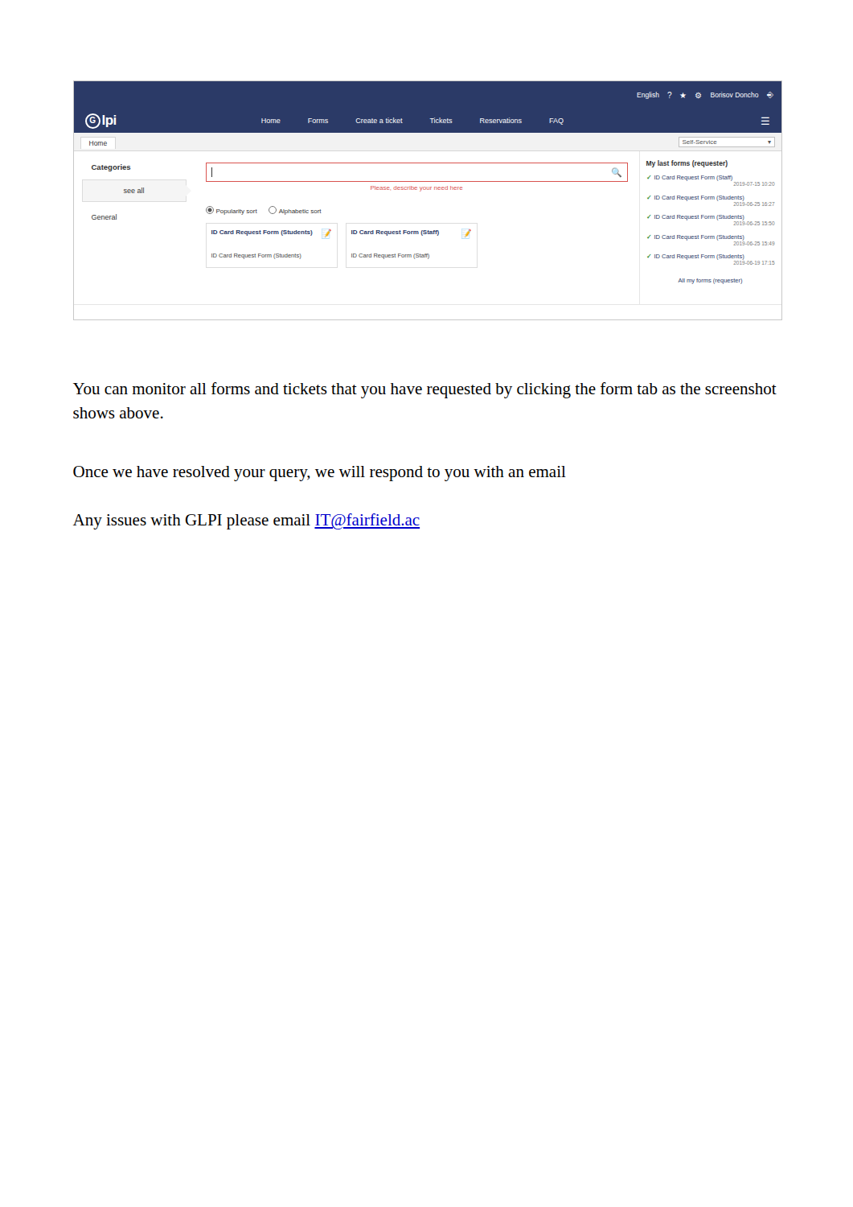English ? ★ ⚙ Borisov Doncho ⎆
Glpi
Home Forms Create a ticket Tickets Reservations FAQ
☰
Home
Self-Service▾
Categories
see all
General
🔍
Please, describe your need here
Popularity sort Alphabetic sort
ID Card Request Form (Students) 📝
ID Card Request Form (Students)
ID Card Request Form (Staff) 📝
ID Card Request Form (Staff)
My last forms (requester)
✓ID Card Request Form (Staff) 2019-07-15 10:20
✓ID Card Request Form (Students) 2019-06-25 16:27
✓ID Card Request Form (Students) 2019-06-25 15:50
✓ID Card Request Form (Students) 2019-06-25 15:49
✓ID Card Request Form (Students) 2019-06-19 17:15
All my forms (requester)
You can monitor all forms and tickets that you have requested by clicking the form tab as the screenshot shows above.
Once we have resolved your query, we will respond to you with an email
Any issues with GLPI please email IT@fairfield.ac